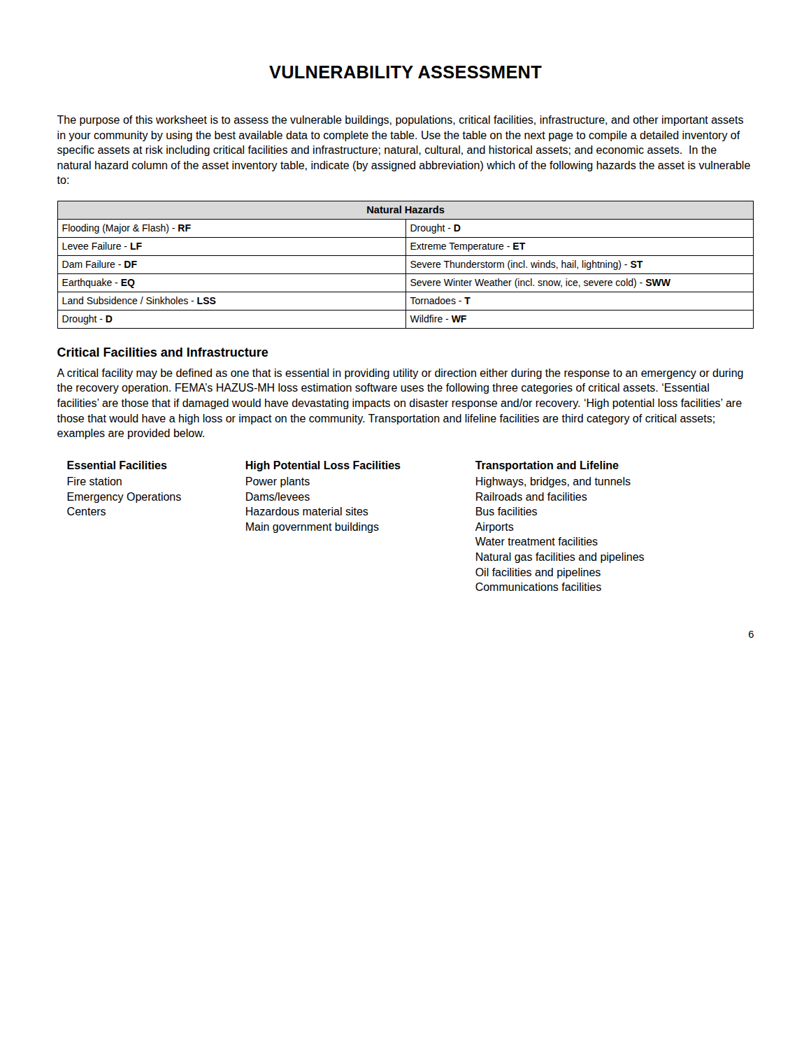VULNERABILITY ASSESSMENT
The purpose of this worksheet is to assess the vulnerable buildings, populations, critical facilities, infrastructure, and other important assets in your community by using the best available data to complete the table. Use the table on the next page to compile a detailed inventory of specific assets at risk including critical facilities and infrastructure; natural, cultural, and historical assets; and economic assets. In the natural hazard column of the asset inventory table, indicate (by assigned abbreviation) which of the following hazards the asset is vulnerable to:
| Natural Hazards |
| --- |
| Flooding (Major & Flash) - RF | Drought - D |
| Levee Failure - LF | Extreme Temperature - ET |
| Dam Failure - DF | Severe Thunderstorm (incl. winds, hail, lightning) - ST |
| Earthquake - EQ | Severe Winter Weather (incl. snow, ice, severe cold) - SWW |
| Land Subsidence / Sinkholes - LSS | Tornadoes - T |
| Drought - D | Wildfire - WF |
Critical Facilities and Infrastructure
A critical facility may be defined as one that is essential in providing utility or direction either during the response to an emergency or during the recovery operation. FEMA’s HAZUS-MH loss estimation software uses the following three categories of critical assets. ‘Essential facilities’ are those that if damaged would have devastating impacts on disaster response and/or recovery. ‘High potential loss facilities’ are those that would have a high loss or impact on the community. Transportation and lifeline facilities are third category of critical assets; examples are provided below.
| Essential Facilities Fire station Emergency Operations Centers | High Potential Loss Facilities Power plants Dams/levees Hazardous material sites Main government buildings | Transportation and Lifeline Highways, bridges, and tunnels Railroads and facilities Bus facilities Airports Water treatment facilities Natural gas facilities and pipelines Oil facilities and pipelines Communications facilities |
6